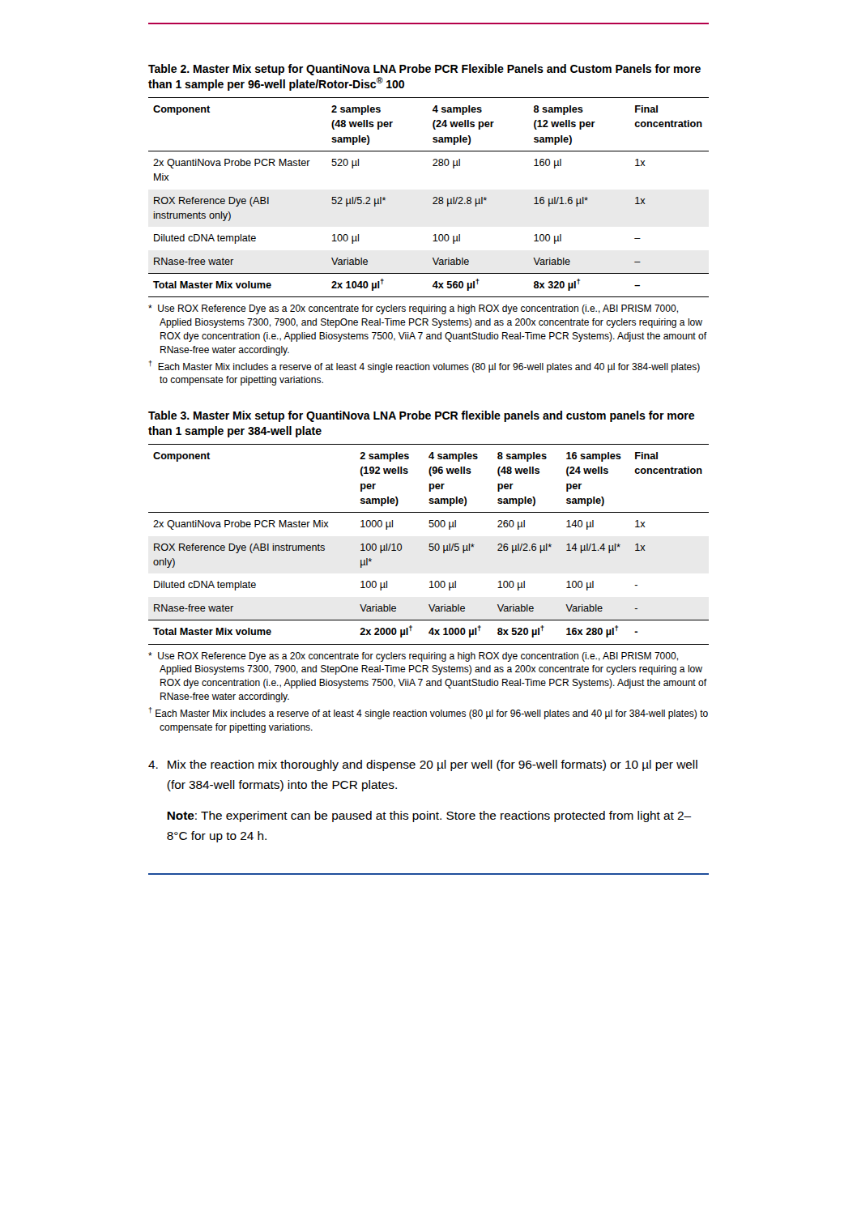Table 2. Master Mix setup for QuantiNova LNA Probe PCR Flexible Panels and Custom Panels for more than 1 sample per 96-well plate/Rotor-Disc ® 100
| Component | 2 samples (48 wells per sample) | 4 samples (24 wells per sample) | 8 samples (12 wells per sample) | Final concentration |
| --- | --- | --- | --- | --- |
| 2x QuantiNova Probe PCR Master Mix | 520 µl | 280 µl | 160 µl | 1x |
| ROX Reference Dye (ABI instruments only) | 52 µl/5.2 µl* | 28 µl/2.8 µl* | 16 µl/1.6 µl* | 1x |
| Diluted cDNA template | 100 µl | 100 µl | 100 µl | – |
| RNase-free water | Variable | Variable | Variable | – |
| Total Master Mix volume | 2x 1040 µl † | 4x 560 µl † | 8x 320 µl † | – |
* Use ROX Reference Dye as a 20x concentrate for cyclers requiring a high ROX dye concentration (i.e., ABI PRISM 7000, Applied Biosystems 7300, 7900, and StepOne Real-Time PCR Systems) and as a 200x concentrate for cyclers requiring a low ROX dye concentration (i.e., Applied Biosystems 7500, ViiA 7 and QuantStudio Real-Time PCR Systems). Adjust the amount of RNase-free water accordingly.
† Each Master Mix includes a reserve of at least 4 single reaction volumes (80 µl for 96-well plates and 40 µl for 384-well plates) to compensate for pipetting variations.
Table 3. Master Mix setup for QuantiNova LNA Probe PCR flexible panels and custom panels for more than 1 sample per 384-well plate
| Component | 2 samples (192 wells per sample) | 4 samples (96 wells per sample) | 8 samples (48 wells per sample) | 16 samples (24 wells per sample) | Final concentration |
| --- | --- | --- | --- | --- | --- |
| 2x QuantiNova Probe PCR Master Mix | 1000 µl | 500 µl | 260 µl | 140 µl | 1x |
| ROX Reference Dye (ABI instruments only) | 100 µl/10 µl* | 50 µl/5 µl* | 26 µl/2.6 µl* | 14 µl/1.4 µl* | 1x |
| Diluted cDNA template | 100 µl | 100 µl | 100 µl | 100 µl | - |
| RNase-free water | Variable | Variable | Variable | Variable | - |
| Total Master Mix volume | 2x 2000 µl † | 4x 1000 µl † | 8x 520 µl † | 16x 280 µl † | - |
* Use ROX Reference Dye as a 20x concentrate for cyclers requiring a high ROX dye concentration (i.e., ABI PRISM 7000, Applied Biosystems 7300, 7900, and StepOne Real-Time PCR Systems) and as a 200x concentrate for cyclers requiring a low ROX dye concentration (i.e., Applied Biosystems 7500, ViiA 7 and QuantStudio Real-Time PCR Systems). Adjust the amount of RNase-free water accordingly.
† Each Master Mix includes a reserve of at least 4 single reaction volumes (80 µl for 96-well plates and 40 µl for 384-well plates) to compensate for pipetting variations.
4.
Mix the reaction mix thoroughly and dispense 20 µl per well (for 96-well formats) or 10 µl per well (for 384-well formats) into the PCR plates.
Note: The experiment can be paused at this point. Store the reactions protected from light at 2–8°C for up to 24 h.